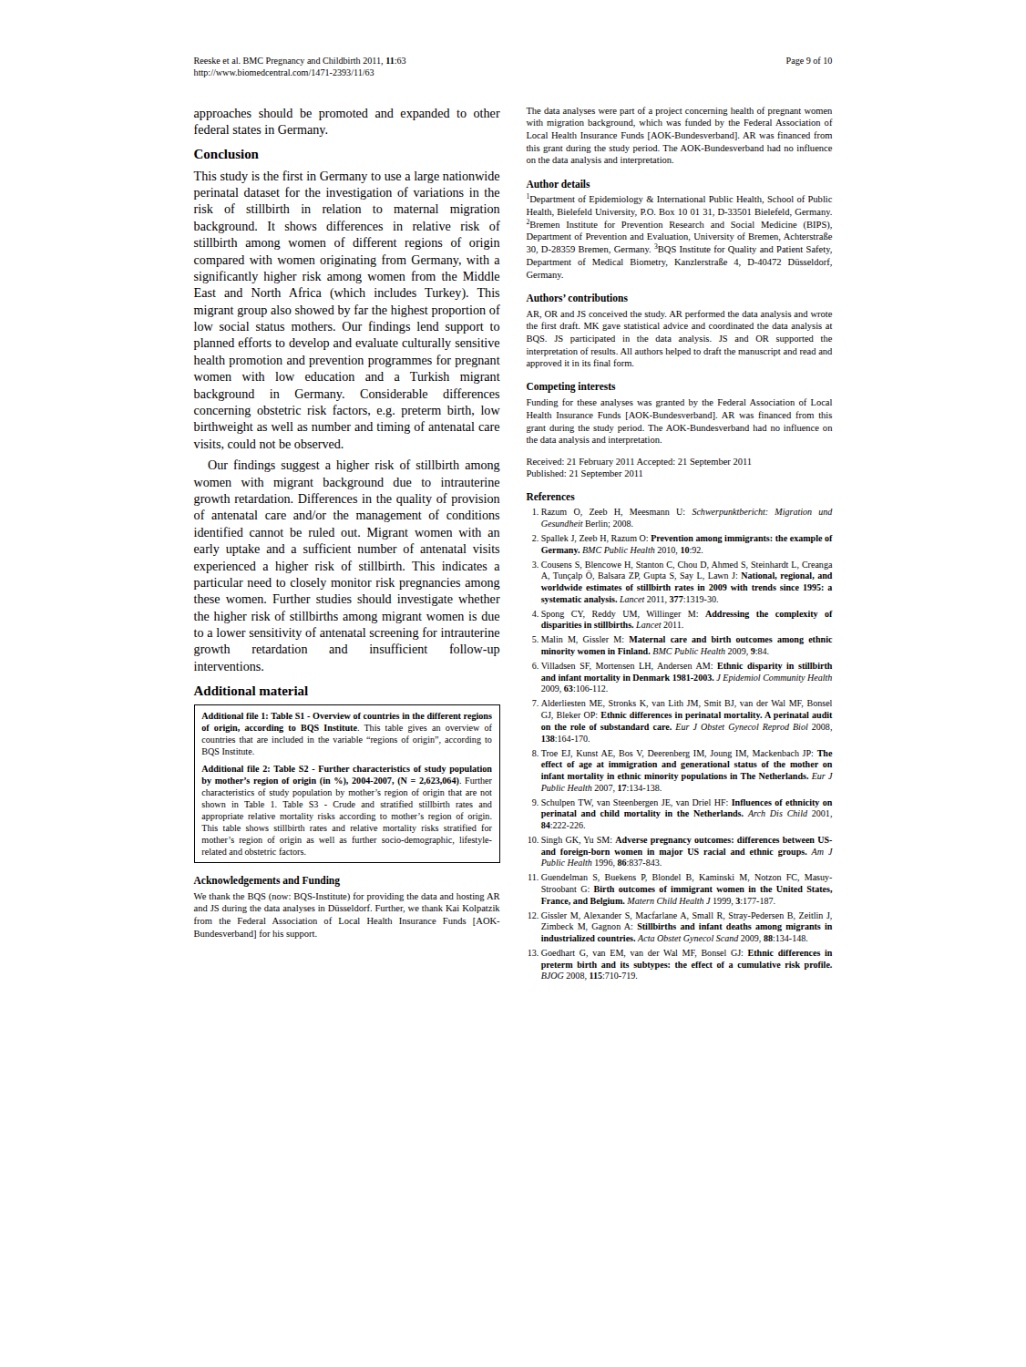Reeske et al. BMC Pregnancy and Childbirth 2011, 11:63
http://www.biomedcentral.com/1471-2393/11/63
Page 9 of 10
approaches should be promoted and expanded to other federal states in Germany.
Conclusion
This study is the first in Germany to use a large nationwide perinatal dataset for the investigation of variations in the risk of stillbirth in relation to maternal migration background. It shows differences in relative risk of stillbirth among women of different regions of origin compared with women originating from Germany, with a significantly higher risk among women from the Middle East and North Africa (which includes Turkey). This migrant group also showed by far the highest proportion of low social status mothers. Our findings lend support to planned efforts to develop and evaluate culturally sensitive health promotion and prevention programmes for pregnant women with low education and a Turkish migrant background in Germany. Considerable differences concerning obstetric risk factors, e.g. preterm birth, low birthweight as well as number and timing of antenatal care visits, could not be observed.
Our findings suggest a higher risk of stillbirth among women with migrant background due to intrauterine growth retardation. Differences in the quality of provision of antenatal care and/or the management of conditions identified cannot be ruled out. Migrant women with an early uptake and a sufficient number of antenatal visits experienced a higher risk of stillbirth. This indicates a particular need to closely monitor risk pregnancies among these women. Further studies should investigate whether the higher risk of stillbirths among migrant women is due to a lower sensitivity of antenatal screening for intrauterine growth retardation and insufficient follow-up interventions.
Additional material
Additional file 1: Table S1 - Overview of countries in the different regions of origin, according to BQS Institute. This table gives an overview of countries that are included in the variable “regions of origin”, according to BQS Institute.
Additional file 2: Table S2 - Further characteristics of study population by mother’s region of origin (in %), 2004-2007, (N = 2,623,064). Further characteristics of study population by mother’s region of origin that are not shown in Table 1. Table S3 - Crude and stratified stillbirth rates and appropriate relative mortality risks according to mother’s region of origin. This table shows stillbirth rates and relative mortality risks stratified for mother’s region of origin as well as further socio-demographic, lifestyle-related and obstetric factors.
Acknowledgements and Funding
We thank the BQS (now: BQS-Institute) for providing the data and hosting AR and JS during the data analyses in Düsseldorf. Further, we thank Kai Kolpatzik from the Federal Association of Local Health Insurance Funds [AOK-Bundesverband] for his support.
The data analyses were part of a project concerning health of pregnant women with migration background, which was funded by the Federal Association of Local Health Insurance Funds [AOK-Bundesverband]. AR was financed from this grant during the study period. The AOK-Bundesverband had no influence on the data analysis and interpretation.
Author details
1Department of Epidemiology & International Public Health, School of Public Health, Bielefeld University, P.O. Box 10 01 31, D-33501 Bielefeld, Germany. 2Bremen Institute for Prevention Research and Social Medicine (BIPS), Department of Prevention and Evaluation, University of Bremen, Achterstraße 30, D-28359 Bremen, Germany. 3BQS Institute for Quality and Patient Safety, Department of Medical Biometry, Kanzlerstraße 4, D-40472 Düsseldorf, Germany.
Authors’ contributions
AR, OR and JS conceived the study. AR performed the data analysis and wrote the first draft. MK gave statistical advice and coordinated the data analysis at BQS. JS participated in the data analysis. JS and OR supported the interpretation of results. All authors helped to draft the manuscript and read and approved it in its final form.
Competing interests
Funding for these analyses was granted by the Federal Association of Local Health Insurance Funds [AOK-Bundesverband]. AR was financed from this grant during the study period. The AOK-Bundesverband had no influence on the data analysis and interpretation.
Received: 21 February 2011 Accepted: 21 September 2011
Published: 21 September 2011
References
Razum O, Zeeb H, Meesmann U: Schwerpunktbericht: Migration und Gesundheit Berlin; 2008.
Spallek J, Zeeb H, Razum O: Prevention among immigrants: the example of Germany. BMC Public Health 2010, 10:92.
Cousens S, Blencowe H, Stanton C, Chou D, Ahmed S, Steinhardt L, Creanga A, Tunçalp Ö, Balsara ZP, Gupta S, Say L, Lawn J: National, regional, and worldwide estimates of stillbirth rates in 2009 with trends since 1995: a systematic analysis. Lancet 2011, 377:1319-30.
Spong CY, Reddy UM, Willinger M: Addressing the complexity of disparities in stillbirths. Lancet 2011.
Malin M, Gissler M: Maternal care and birth outcomes among ethnic minority women in Finland. BMC Public Health 2009, 9:84.
Villadsen SF, Mortensen LH, Andersen AM: Ethnic disparity in stillbirth and infant mortality in Denmark 1981-2003. J Epidemiol Community Health 2009, 63:106-112.
Alderliesten ME, Stronks K, van Lith JM, Smit BJ, van der Wal MF, Bonsel GJ, Bleker OP: Ethnic differences in perinatal mortality. A perinatal audit on the role of substandard care. Eur J Obstet Gynecol Reprod Biol 2008, 138:164-170.
Troe EJ, Kunst AE, Bos V, Deerenberg IM, Joung IM, Mackenbach JP: The effect of age at immigration and generational status of the mother on infant mortality in ethnic minority populations in The Netherlands. Eur J Public Health 2007, 17:134-138.
Schulpen TW, van Steenbergen JE, van Driel HF: Influences of ethnicity on perinatal and child mortality in the Netherlands. Arch Dis Child 2001, 84:222-226.
Singh GK, Yu SM: Adverse pregnancy outcomes: differences between US- and foreign-born women in major US racial and ethnic groups. Am J Public Health 1996, 86:837-843.
Guendelman S, Buekens P, Blondel B, Kaminski M, Notzon FC, Masuy-Stroobant G: Birth outcomes of immigrant women in the United States, France, and Belgium. Matern Child Health J 1999, 3:177-187.
Gissler M, Alexander S, Macfarlane A, Small R, Stray-Pedersen B, Zeitlin J, Zimbeck M, Gagnon A: Stillbirths and infant deaths among migrants in industrialized countries. Acta Obstet Gynecol Scand 2009, 88:134-148.
Goedhart G, van EM, van der Wal MF, Bonsel GJ: Ethnic differences in preterm birth and its subtypes: the effect of a cumulative risk profile. BJOG 2008, 115:710-719.